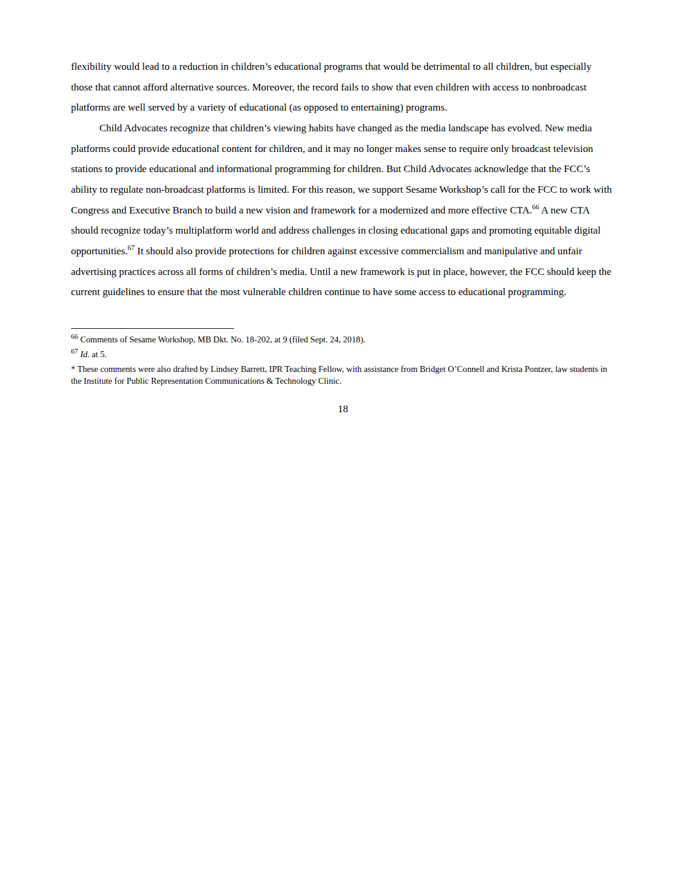flexibility would lead to a reduction in children’s educational programs that would be detrimental to all children, but especially those that cannot afford alternative sources. Moreover, the record fails to show that even children with access to nonbroadcast platforms are well served by a variety of educational (as opposed to entertaining) programs.
Child Advocates recognize that children’s viewing habits have changed as the media landscape has evolved. New media platforms could provide educational content for children, and it may no longer makes sense to require only broadcast television stations to provide educational and informational programming for children. But Child Advocates acknowledge that the FCC’s ability to regulate non-broadcast platforms is limited. For this reason, we support Sesame Workshop’s call for the FCC to work with Congress and Executive Branch to build a new vision and framework for a modernized and more effective CTA.66 A new CTA should recognize today’s multiplatform world and address challenges in closing educational gaps and promoting equitable digital opportunities.67 It should also provide protections for children against excessive commercialism and manipulative and unfair advertising practices across all forms of children’s media. Until a new framework is put in place, however, the FCC should keep the current guidelines to ensure that the most vulnerable children continue to have some access to educational programming.
66 Comments of Sesame Workshop, MB Dkt. No. 18-202, at 9 (filed Sept. 24, 2018).
67 Id. at 5.
* These comments were also drafted by Lindsey Barrett, IPR Teaching Fellow, with assistance from Bridget O’Connell and Krista Pontzer, law students in the Institute for Public Representation Communications & Technology Clinic.
18